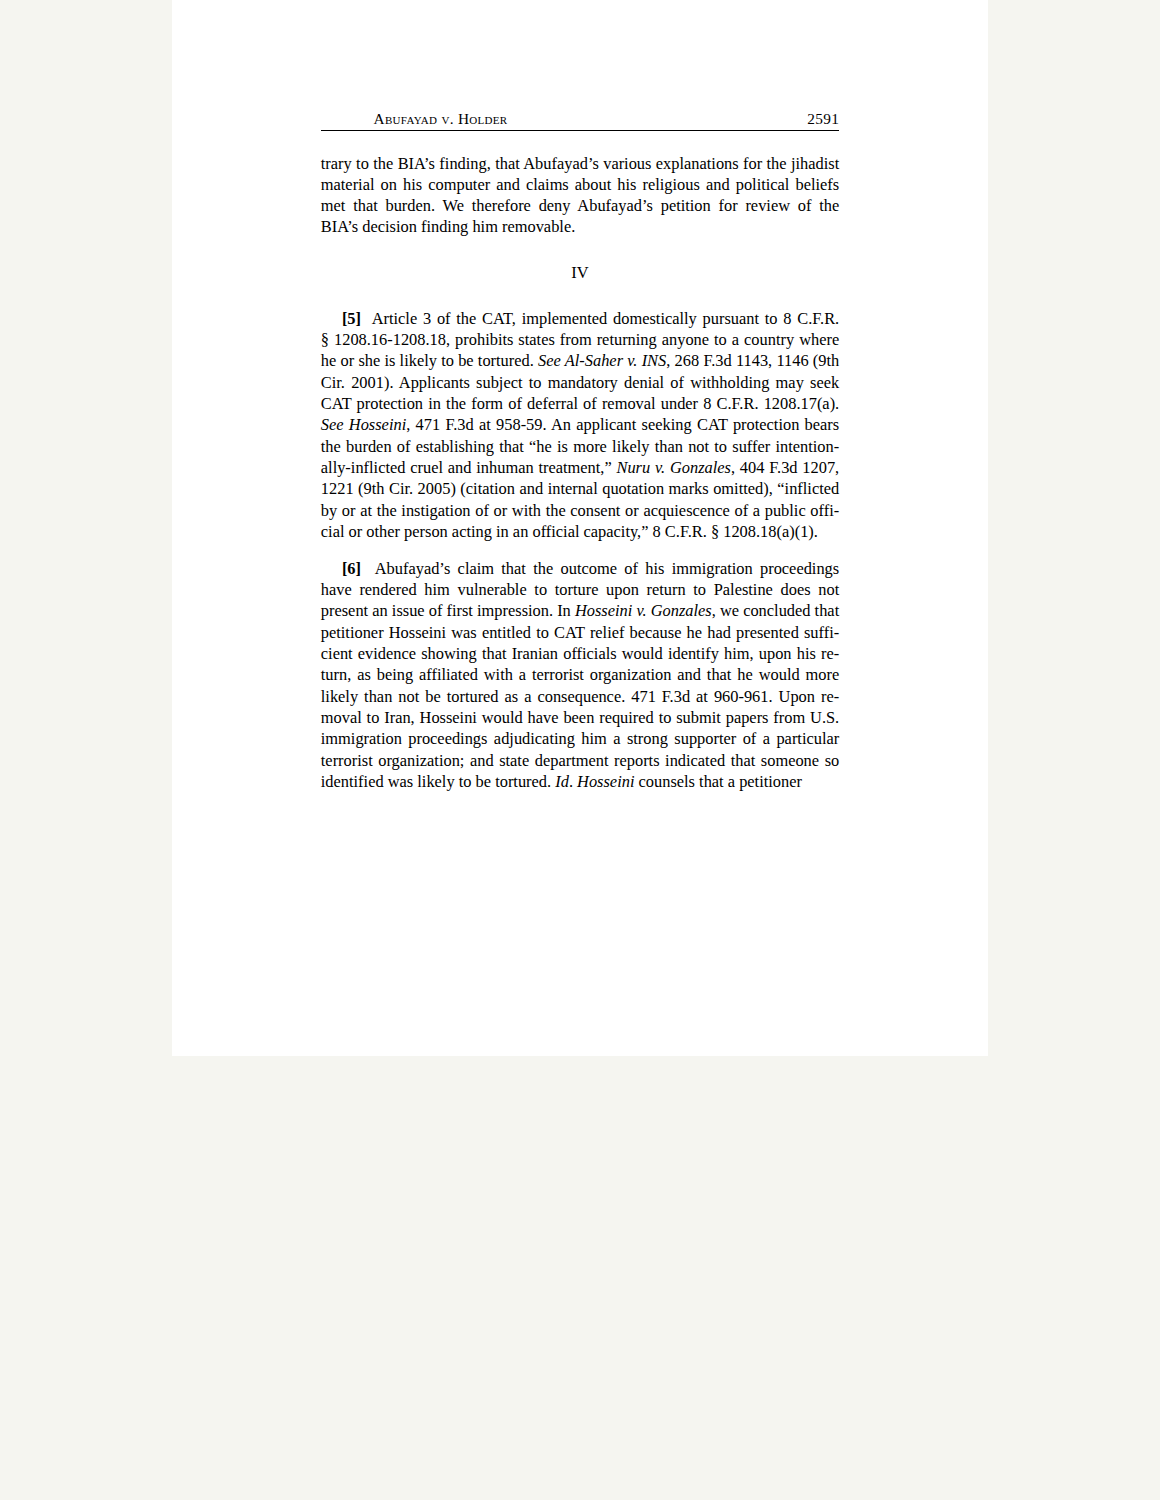Abufayad v. Holder 2591
trary to the BIA’s finding, that Abufayad’s various explanations for the jihadist material on his computer and claims about his religious and political beliefs met that burden. We therefore deny Abufayad’s petition for review of the BIA’s decision finding him removable.
IV
[5] Article 3 of the CAT, implemented domestically pursuant to 8 C.F.R. § 1208.16-1208.18, prohibits states from returning anyone to a country where he or she is likely to be tortured. See Al-Saher v. INS, 268 F.3d 1143, 1146 (9th Cir. 2001). Applicants subject to mandatory denial of withholding may seek CAT protection in the form of deferral of removal under 8 C.F.R. 1208.17(a). See Hosseini, 471 F.3d at 958-59. An applicant seeking CAT protection bears the burden of establishing that “he is more likely than not to suffer intentionally-inflicted cruel and inhuman treatment,” Nuru v. Gonzales, 404 F.3d 1207, 1221 (9th Cir. 2005) (citation and internal quotation marks omitted), “inflicted by or at the instigation of or with the consent or acquiescence of a public official or other person acting in an official capacity,” 8 C.F.R. § 1208.18(a)(1).
[6] Abufayad’s claim that the outcome of his immigration proceedings have rendered him vulnerable to torture upon return to Palestine does not present an issue of first impression. In Hosseini v. Gonzales, we concluded that petitioner Hosseini was entitled to CAT relief because he had presented sufficient evidence showing that Iranian officials would identify him, upon his return, as being affiliated with a terrorist organization and that he would more likely than not be tortured as a consequence. 471 F.3d at 960-961. Upon removal to Iran, Hosseini would have been required to submit papers from U.S. immigration proceedings adjudicating him a strong supporter of a particular terrorist organization; and state department reports indicated that someone so identified was likely to be tortured. Id. Hosseini counsels that a petitioner